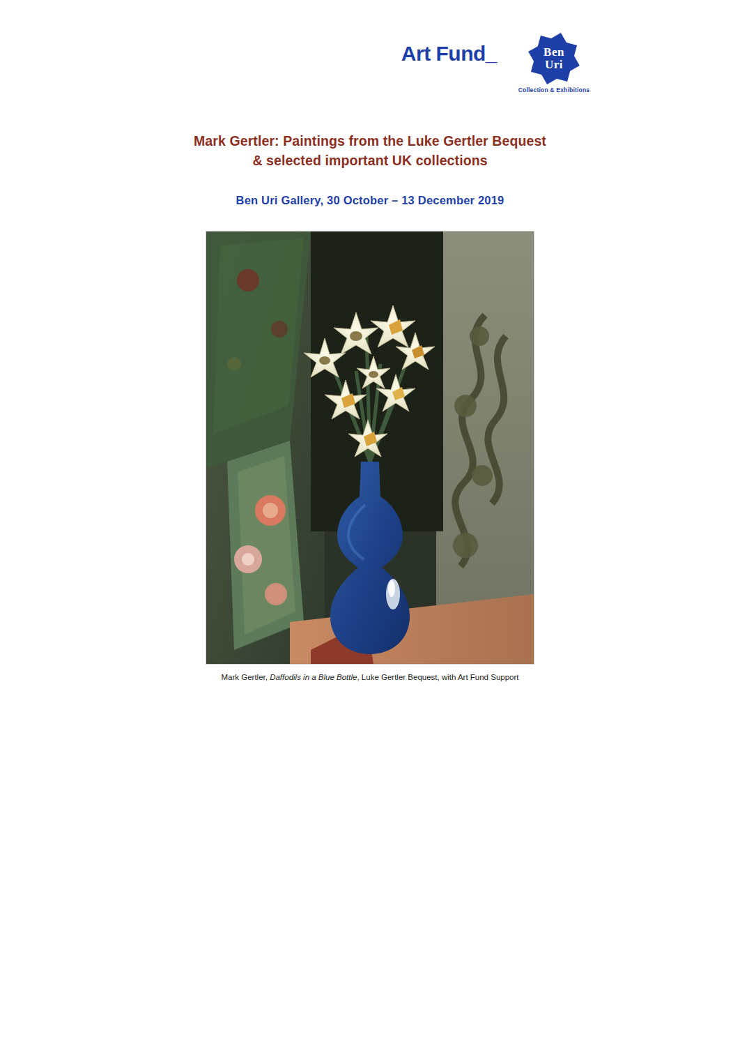Art Fund_
Ben
Uri
Collection & Exhibitions
Mark Gertler: Paintings from the Luke Gertler Bequest
& selected important UK collections
Ben Uri Gallery, 30 October – 13 December 2019
Mark Gertler, Daffodils in a Blue Bottle, Luke Gertler Bequest, with Art Fund Support